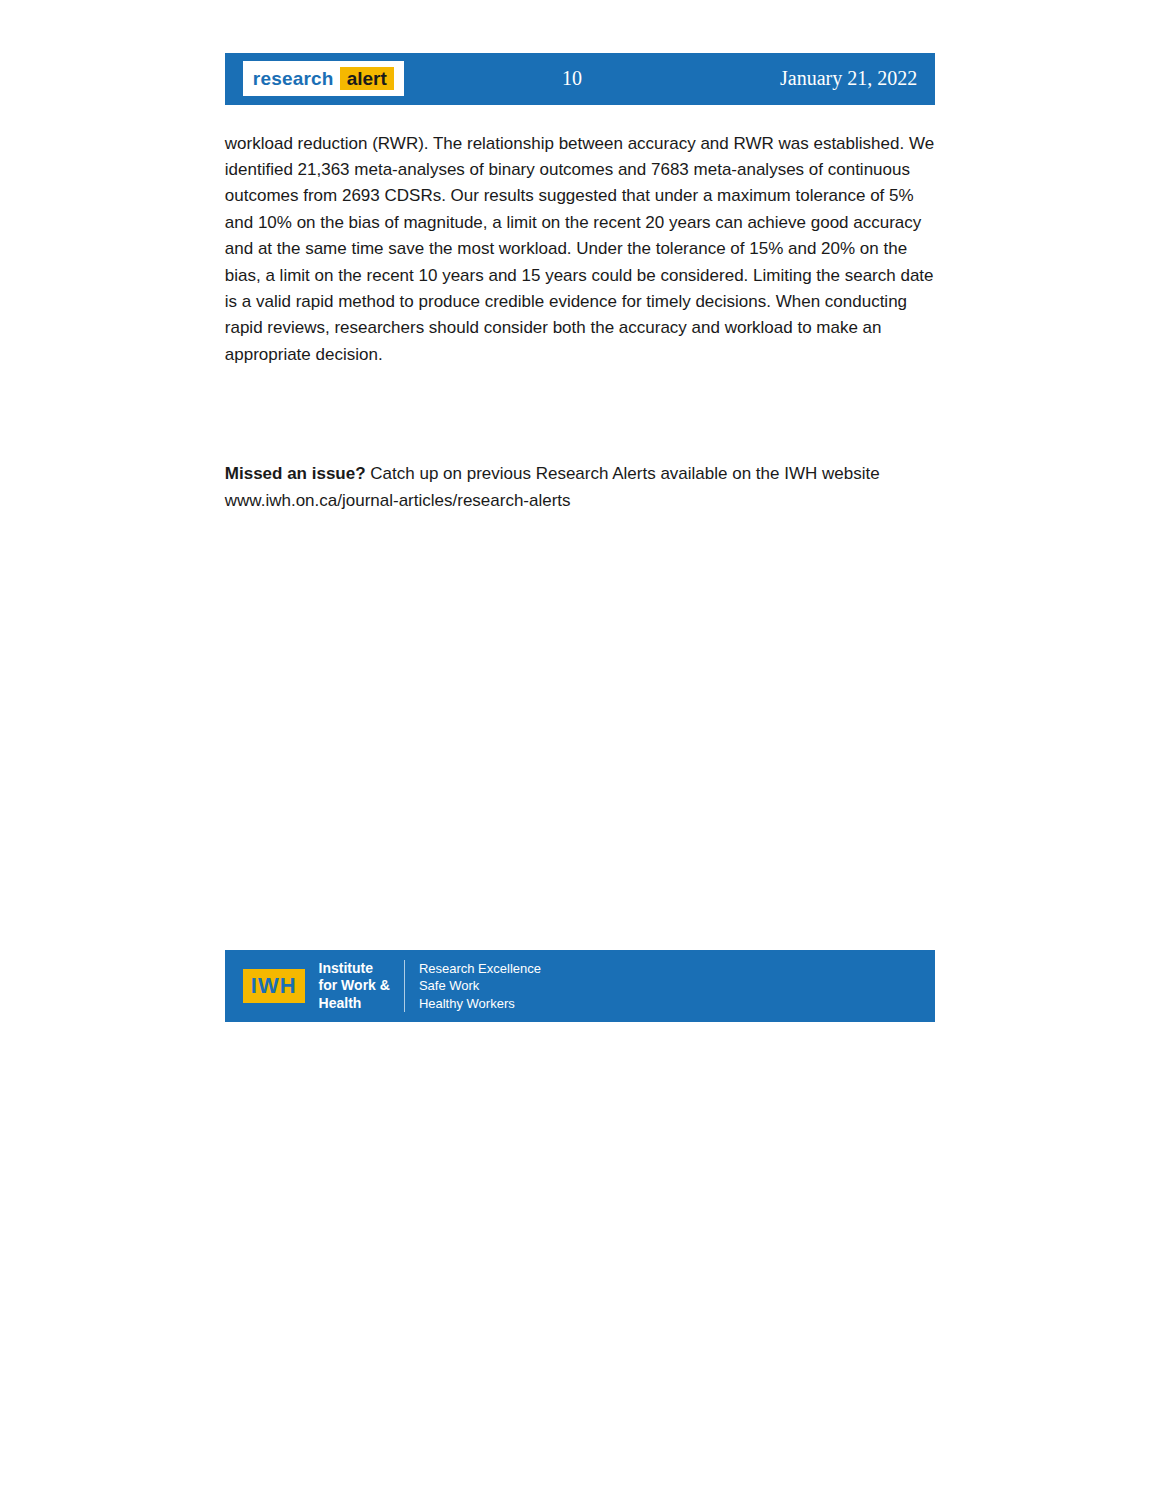research alert
10
January 21, 2022
workload reduction (RWR). The relationship between accuracy and RWR was established. We identified 21,363 meta-analyses of binary outcomes and 7683 meta-analyses of continuous outcomes from 2693 CDSRs. Our results suggested that under a maximum tolerance of 5% and 10% on the bias of magnitude, a limit on the recent 20 years can achieve good accuracy and at the same time save the most workload. Under the tolerance of 15% and 20% on the bias, a limit on the recent 10 years and 15 years could be considered. Limiting the search date is a valid rapid method to produce credible evidence for timely decisions. When conducting rapid reviews, researchers should consider both the accuracy and workload to make an appropriate decision.
Missed an issue? Catch up on previous Research Alerts available on the IWH website www.iwh.on.ca/journal-articles/research-alerts
IWH
Institute
for Work &
Health
Research Excellence
Safe Work
Healthy Workers